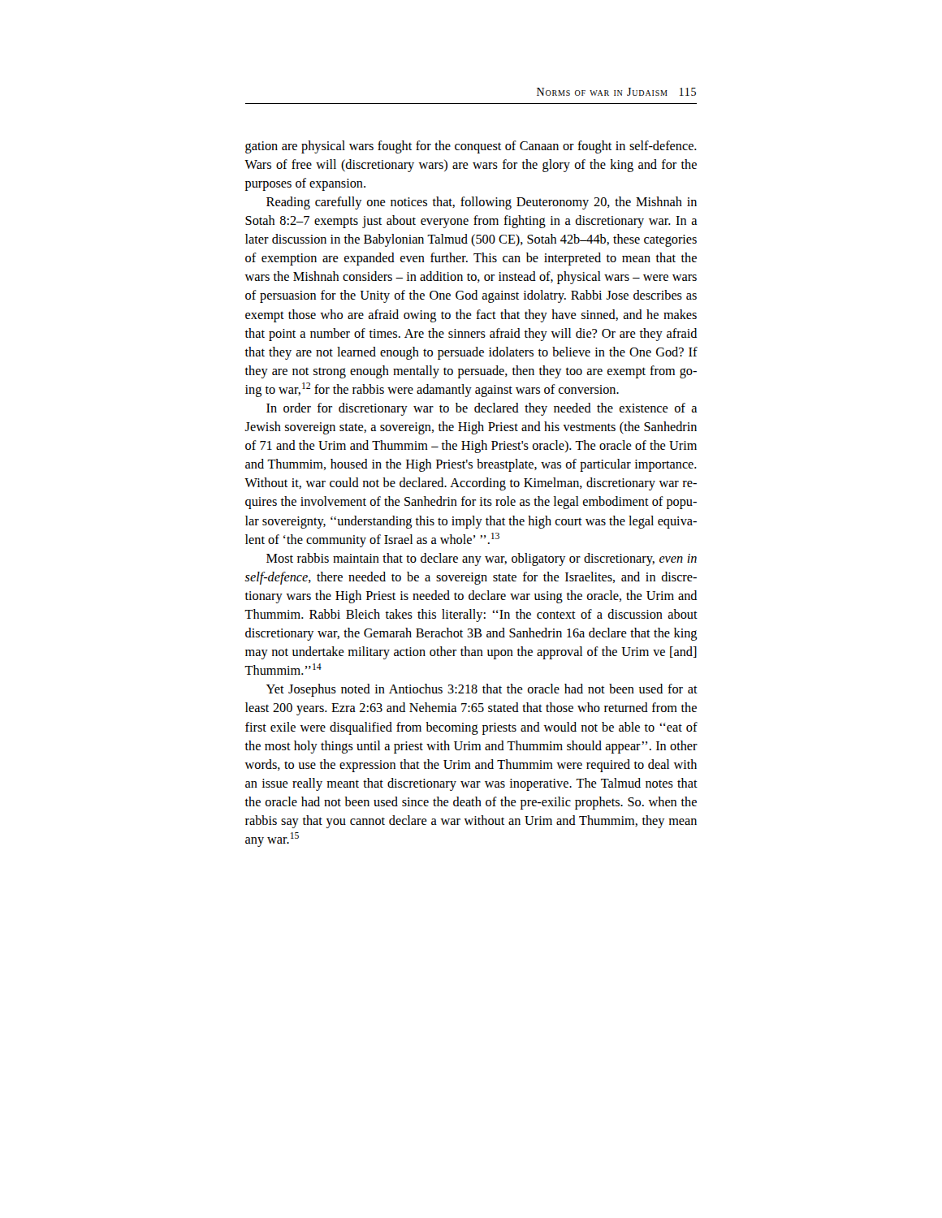Norms of war in Judaism115
gation are physical wars fought for the conquest of Canaan or fought in self-defence. Wars of free will (discretionary wars) are wars for the glory of the king and for the purposes of expansion.
Reading carefully one notices that, following Deuteronomy 20, the Mishnah in Sotah 8:2–7 exempts just about everyone from fighting in a discretionary war. In a later discussion in the Babylonian Talmud (500 CE), Sotah 42b–44b, these categories of exemption are expanded even further. This can be interpreted to mean that the wars the Mishnah considers – in addition to, or instead of, physical wars – were wars of persuasion for the Unity of the One God against idolatry. Rabbi Jose describes as exempt those who are afraid owing to the fact that they have sinned, and he makes that point a number of times. Are the sinners afraid they will die? Or are they afraid that they are not learned enough to persuade idolaters to believe in the One God? If they are not strong enough mentally to persuade, then they too are exempt from going to war,12 for the rabbis were adamantly against wars of conversion.
In order for discretionary war to be declared they needed the existence of a Jewish sovereign state, a sovereign, the High Priest and his vestments (the Sanhedrin of 71 and the Urim and Thummim – the High Priest's oracle). The oracle of the Urim and Thummim, housed in the High Priest's breastplate, was of particular importance. Without it, war could not be declared. According to Kimelman, discretionary war requires the involvement of the Sanhedrin for its role as the legal embodiment of popular sovereignty, ‘‘understanding this to imply that the high court was the legal equivalent of ‘the community of Israel as a whole’ ’’.13
Most rabbis maintain that to declare any war, obligatory or discretionary, even in self-defence, there needed to be a sovereign state for the Israelites, and in discretionary wars the High Priest is needed to declare war using the oracle, the Urim and Thummim. Rabbi Bleich takes this literally: ‘‘In the context of a discussion about discretionary war, the Gemarah Berachot 3B and Sanhedrin 16a declare that the king may not undertake military action other than upon the approval of the Urim ve [and] Thummim.’’14
Yet Josephus noted in Antiochus 3:218 that the oracle had not been used for at least 200 years. Ezra 2:63 and Nehemia 7:65 stated that those who returned from the first exile were disqualified from becoming priests and would not be able to ‘‘eat of the most holy things until a priest with Urim and Thummim should appear’’. In other words, to use the expression that the Urim and Thummim were required to deal with an issue really meant that discretionary war was inoperative. The Talmud notes that the oracle had not been used since the death of the pre-exilic prophets. So. when the rabbis say that you cannot declare a war without an Urim and Thummim, they mean any war.15